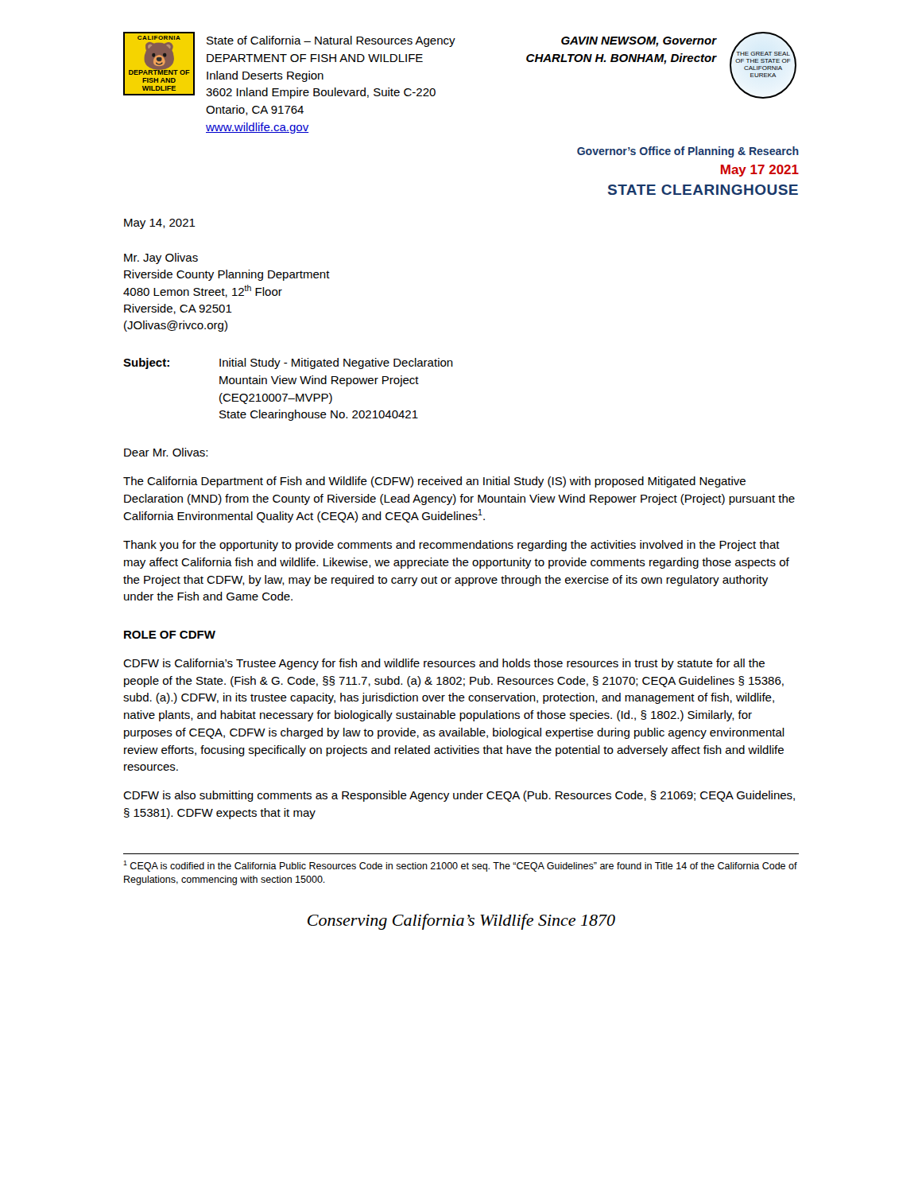CALIFORNIA 🐻 DEPARTMENT OF FISH AND WILDLIFE
State of California – Natural Resources Agency GAVIN NEWSOM, Governor
DEPARTMENT OF FISH AND WILDLIFE CHARLTON H. BONHAM, Director
Inland Deserts Region
3602 Inland Empire Boulevard, Suite C-220
Ontario, CA 91764
www.wildlife.ca.gov
THE GREAT SEAL OF THE STATE OF CALIFORNIA
EUREKA
Governor’s Office of Planning & Research
May 17 2021
STATE CLEARINGHOUSE
May 14, 2021
Mr. Jay Olivas
Riverside County Planning Department
4080 Lemon Street, 12th Floor
Riverside, CA 92501
(JOlivas@rivco.org)
Subject:
Initial Study - Mitigated Negative Declaration
Mountain View Wind Repower Project
(CEQ210007–MVPP)
State Clearinghouse No. 2021040421
Dear Mr. Olivas:
The California Department of Fish and Wildlife (CDFW) received an Initial Study (IS) with proposed Mitigated Negative Declaration (MND) from the County of Riverside (Lead Agency) for Mountain View Wind Repower Project (Project) pursuant the California Environmental Quality Act (CEQA) and CEQA Guidelines1.
Thank you for the opportunity to provide comments and recommendations regarding the activities involved in the Project that may affect California fish and wildlife. Likewise, we appreciate the opportunity to provide comments regarding those aspects of the Project that CDFW, by law, may be required to carry out or approve through the exercise of its own regulatory authority under the Fish and Game Code.
ROLE OF CDFW
CDFW is California’s Trustee Agency for fish and wildlife resources and holds those resources in trust by statute for all the people of the State. (Fish & G. Code, §§ 711.7, subd. (a) & 1802; Pub. Resources Code, § 21070; CEQA Guidelines § 15386, subd. (a).) CDFW, in its trustee capacity, has jurisdiction over the conservation, protection, and management of fish, wildlife, native plants, and habitat necessary for biologically sustainable populations of those species. (Id., § 1802.) Similarly, for purposes of CEQA, CDFW is charged by law to provide, as available, biological expertise during public agency environmental review efforts, focusing specifically on projects and related activities that have the potential to adversely affect fish and wildlife resources.
CDFW is also submitting comments as a Responsible Agency under CEQA (Pub. Resources Code, § 21069; CEQA Guidelines, § 15381). CDFW expects that it may
1 CEQA is codified in the California Public Resources Code in section 21000 et seq. The “CEQA Guidelines” are found in Title 14 of the California Code of Regulations, commencing with section 15000.
Conserving California’s Wildlife Since 1870